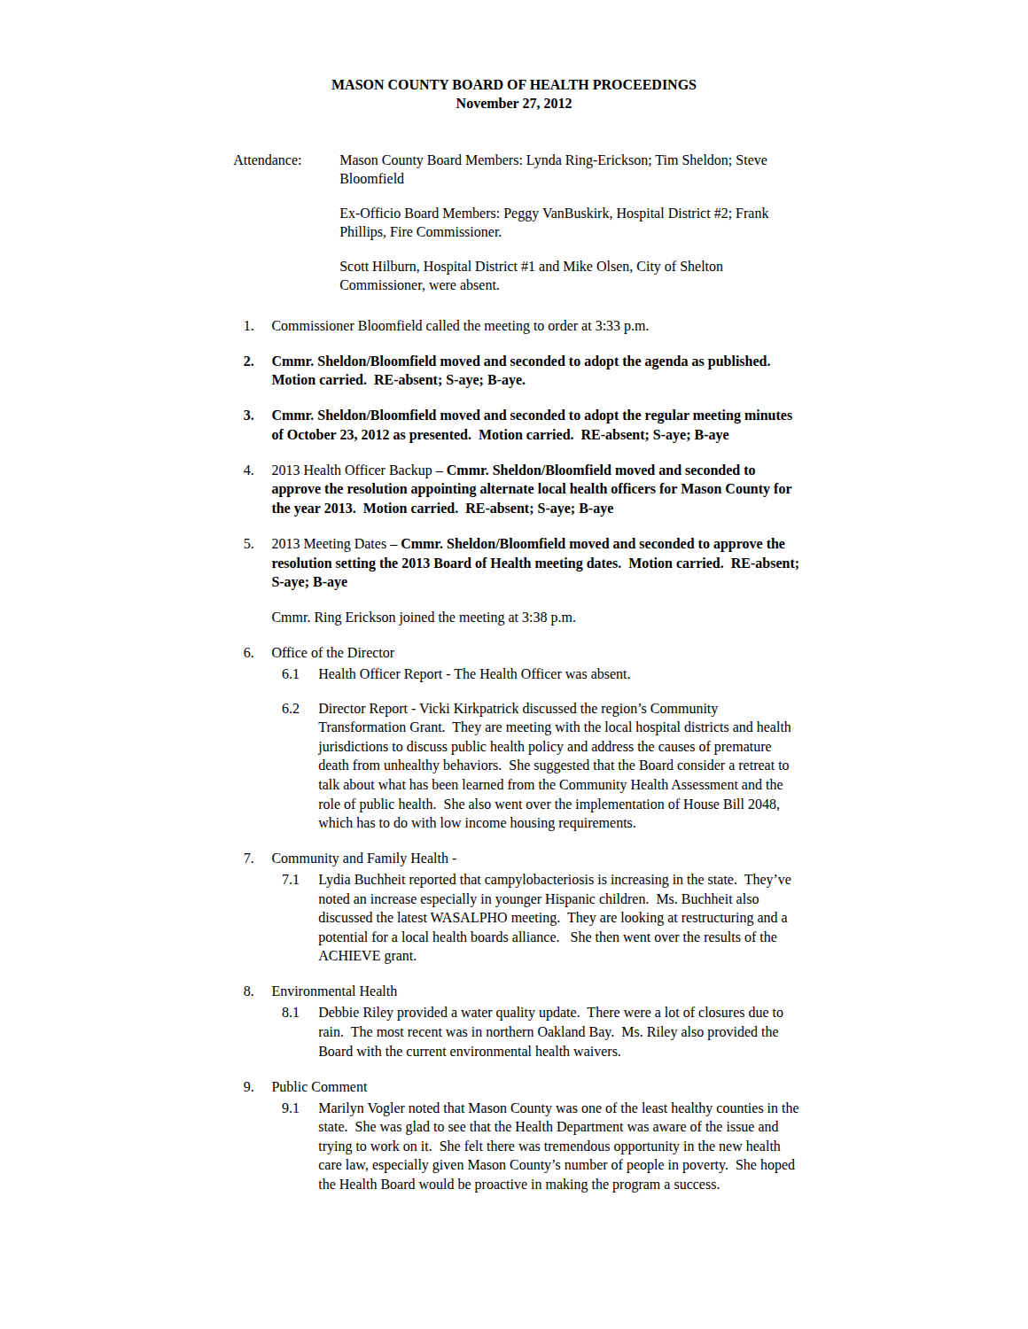MASON COUNTY BOARD OF HEALTH PROCEEDINGSNovember 27, 2012
Attendance:
Mason County Board Members: Lynda Ring-Erickson; Tim Sheldon; Steve Bloomfield
Ex-Officio Board Members: Peggy VanBuskirk, Hospital District #2; Frank Phillips, Fire Commissioner.
Scott Hilburn, Hospital District #1 and Mike Olsen, City of Shelton Commissioner, were absent.
Commissioner Bloomfield called the meeting to order at 3:33 p.m.
Cmmr. Sheldon/Bloomfield moved and seconded to adopt the agenda as published. Motion carried. RE-absent; S-aye; B-aye.
Cmmr. Sheldon/Bloomfield moved and seconded to adopt the regular meeting minutes of October 23, 2012 as presented. Motion carried. RE-absent; S-aye; B-aye
2013 Health Officer Backup – Cmmr. Sheldon/Bloomfield moved and seconded to approve the resolution appointing alternate local health officers for Mason County for the year 2013. Motion carried. RE-absent; S-aye; B-aye
2013 Meeting Dates – Cmmr. Sheldon/Bloomfield moved and seconded to approve the resolution setting the 2013 Board of Health meeting dates. Motion carried. RE-absent; S-aye; B-aye
Cmmr. Ring Erickson joined the meeting at 3:38 p.m.
Office of the Director
6.1
Health Officer Report - The Health Officer was absent.
6.2
Director Report - Vicki Kirkpatrick discussed the region’s Community Transformation Grant. They are meeting with the local hospital districts and health jurisdictions to discuss public health policy and address the causes of premature death from unhealthy behaviors. She suggested that the Board consider a retreat to talk about what has been learned from the Community Health Assessment and the role of public health. She also went over the implementation of House Bill 2048, which has to do with low income housing requirements.
Community and Family Health -
7.1
Lydia Buchheit reported that campylobacteriosis is increasing in the state. They’ve noted an increase especially in younger Hispanic children. Ms. Buchheit also discussed the latest WASALPHO meeting. They are looking at restructuring and a potential for a local health boards alliance. She then went over the results of the ACHIEVE grant.
Environmental Health
8.1
Debbie Riley provided a water quality update. There were a lot of closures due to rain. The most recent was in northern Oakland Bay. Ms. Riley also provided the Board with the current environmental health waivers.
Public Comment
9.1
Marilyn Vogler noted that Mason County was one of the least healthy counties in the state. She was glad to see that the Health Department was aware of the issue and trying to work on it. She felt there was tremendous opportunity in the new health care law, especially given Mason County’s number of people in poverty. She hoped the Health Board would be proactive in making the program a success.